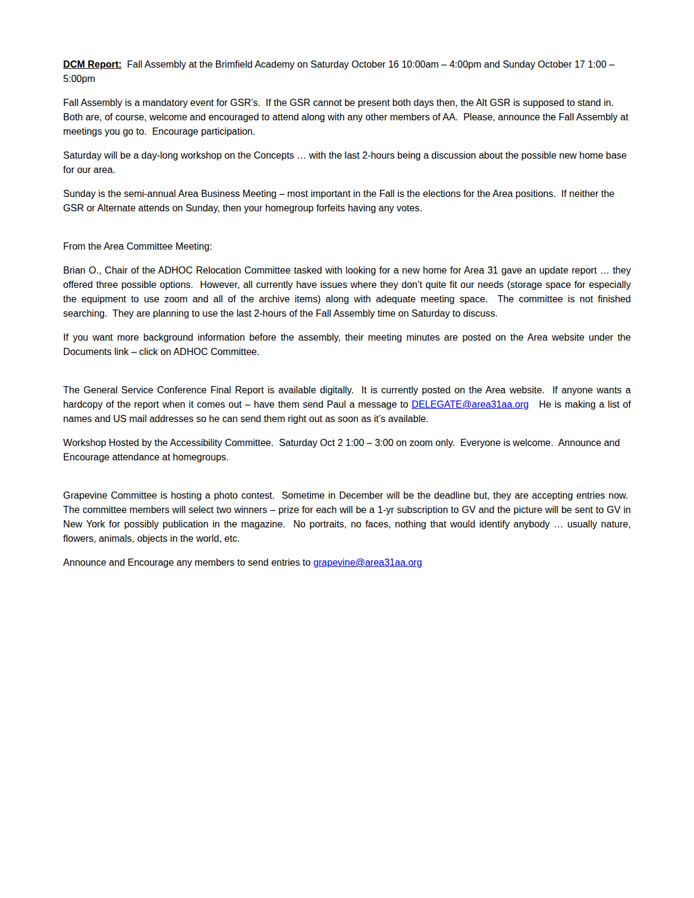DCM Report: Fall Assembly at the Brimfield Academy on Saturday October 16 10:00am – 4:00pm and Sunday October 17 1:00 – 5:00pm
Fall Assembly is a mandatory event for GSR’s. If the GSR cannot be present both days then, the Alt GSR is supposed to stand in. Both are, of course, welcome and encouraged to attend along with any other members of AA. Please, announce the Fall Assembly at meetings you go to. Encourage participation.
Saturday will be a day-long workshop on the Concepts … with the last 2-hours being a discussion about the possible new home base for our area.
Sunday is the semi-annual Area Business Meeting – most important in the Fall is the elections for the Area positions. If neither the GSR or Alternate attends on Sunday, then your homegroup forfeits having any votes.
From the Area Committee Meeting:
Brian O., Chair of the ADHOC Relocation Committee tasked with looking for a new home for Area 31 gave an update report … they offered three possible options. However, all currently have issues where they don’t quite fit our needs (storage space for especially the equipment to use zoom and all of the archive items) along with adequate meeting space. The committee is not finished searching. They are planning to use the last 2-hours of the Fall Assembly time on Saturday to discuss.
If you want more background information before the assembly, their meeting minutes are posted on the Area website under the Documents link – click on ADHOC Committee.
The General Service Conference Final Report is available digitally. It is currently posted on the Area website. If anyone wants a hardcopy of the report when it comes out – have them send Paul a message to DELEGATE@area31aa.org He is making a list of names and US mail addresses so he can send them right out as soon as it’s available.
Workshop Hosted by the Accessibility Committee. Saturday Oct 2 1:00 – 3:00 on zoom only. Everyone is welcome. Announce and Encourage attendance at homegroups.
Grapevine Committee is hosting a photo contest. Sometime in December will be the deadline but, they are accepting entries now. The committee members will select two winners – prize for each will be a 1-yr subscription to GV and the picture will be sent to GV in New York for possibly publication in the magazine. No portraits, no faces, nothing that would identify anybody … usually nature, flowers, animals, objects in the world, etc.
Announce and Encourage any members to send entries to grapevine@area31aa.org